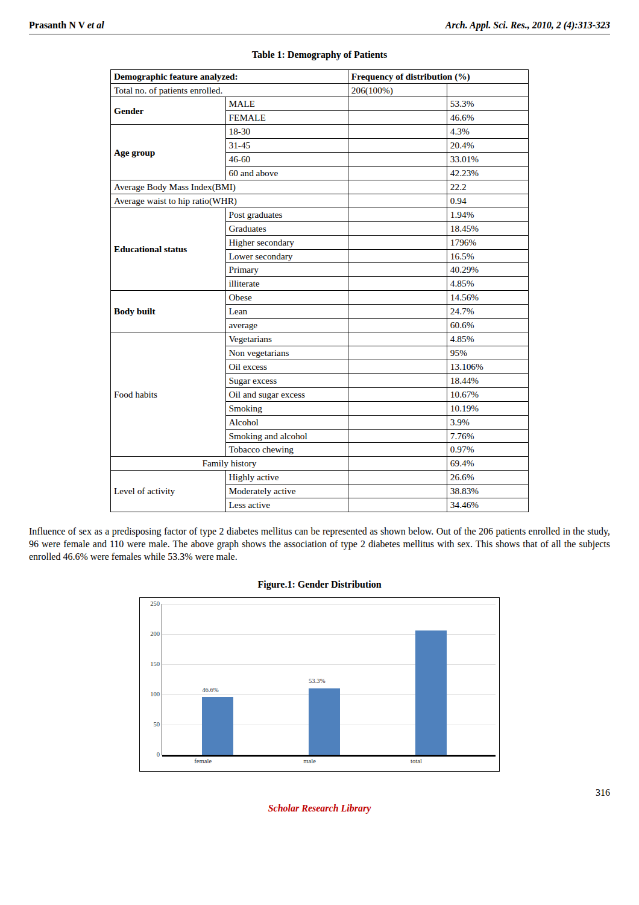Prasanth N V et al
Arch. Appl. Sci. Res., 2010, 2 (4):313-323
Table 1: Demography of Patients
| Demographic feature analyzed: | Frequency of distribution (%) |
| --- | --- |
| Total no. of patients enrolled. | 206(100%) | |
| Gender | MALE | | 53.3% |
| FEMALE | | 46.6% |
| Age group | 18-30 | | 4.3% |
| 31-45 | | 20.4% |
| 46-60 | | 33.01% |
| 60 and above | | 42.23% |
| Average Body Mass Index(BMI) | | 22.2 |
| Average waist to hip ratio(WHR) | | 0.94 |
| Educational status | Post graduates | | 1.94% |
| Graduates | | 18.45% |
| Higher secondary | | 1796% |
| Lower secondary | | 16.5% |
| Primary | | 40.29% |
| illiterate | | 4.85% |
| Body built | Obese | | 14.56% |
| Lean | | 24.7% |
| average | | 60.6% |
| Food habits | Vegetarians | | 4.85% |
| Non vegetarians | | 95% |
| Oil excess | | 13.106% |
| Sugar excess | | 18.44% |
| Oil and sugar excess | | 10.67% |
| Smoking | | 10.19% |
| Alcohol | | 3.9% |
| Smoking and alcohol | | 7.76% |
| Tobacco chewing | | 0.97% |
| Family history | | 69.4% |
| Level of activity | Highly active | | 26.6% |
| Moderately active | | 38.83% |
| Less active | | 34.46% |
Influence of sex as a predisposing factor of type 2 diabetes mellitus can be represented as shown below. Out of the 206 patients enrolled in the study, 96 were female and 110 were male. The above graph shows the association of type 2 diabetes mellitus with sex. This shows that of all the subjects enrolled 46.6% were females while 53.3% were male.
Figure.1: Gender Distribution
250
200
150
100
50
0
46.6%
53.3%
female
male
total
316 Scholar Research Library